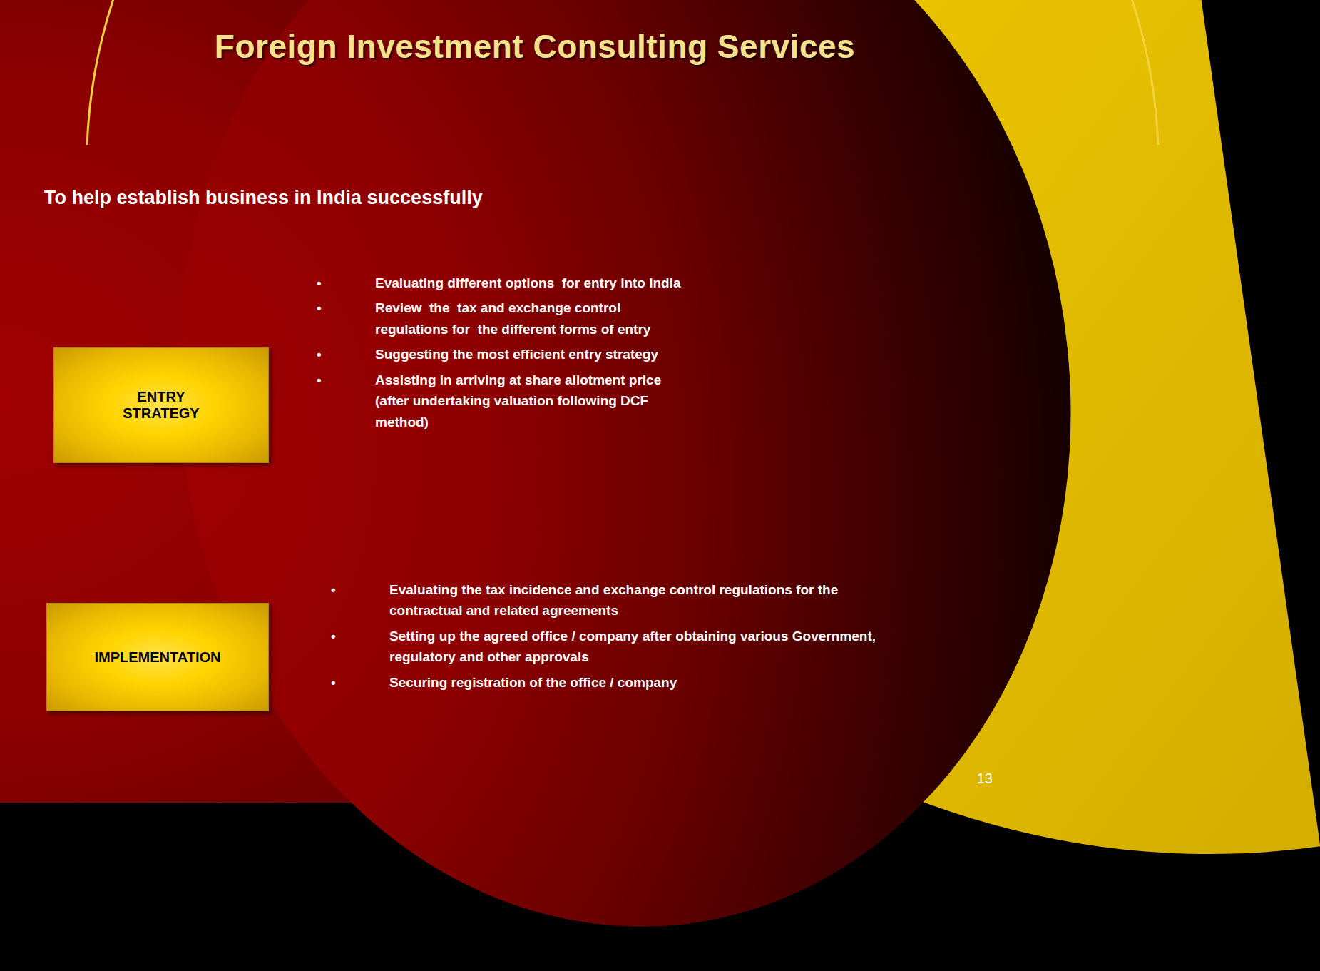Foreign Investment Consulting Services
To help establish business in India successfully
ENTRY
STRATEGY
IMPLEMENTATION
Evaluating different options for entry into India
Review the tax and exchange control regulations for the different forms of entry
Suggesting the most efficient entry strategy
Assisting in arriving at share allotment price (after undertaking valuation following DCF method)
Evaluating the tax incidence and exchange control regulations for the contractual and related agreements
Setting up the agreed office / company after obtaining various Government, regulatory and other approvals
Securing registration of the office / company
13